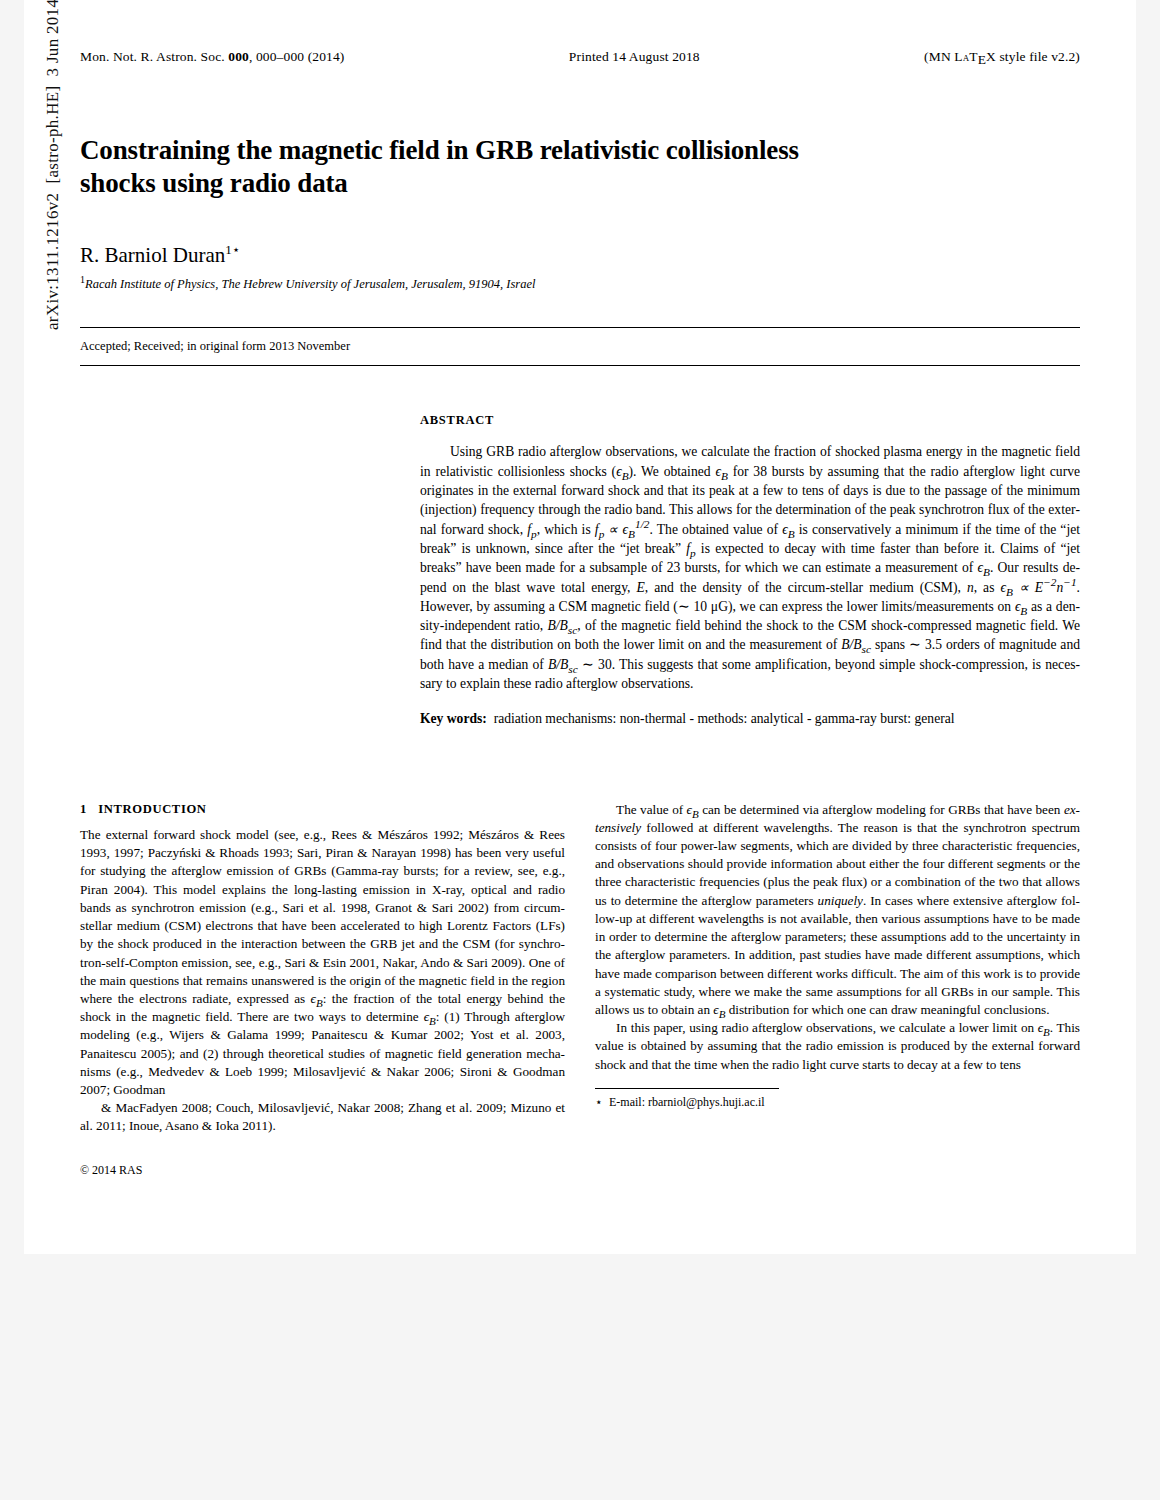arXiv:1311.1216v2 [astro-ph.HE] 3 Jun 2014
Mon. Not. R. Astron. Soc. 000, 000–000 (2014) Printed 14 August 2018 (MN La TEX style file v2.2)
Constraining the magnetic field in GRB relativistic collisionless
shocks using radio data
R. Barniol Duran1⋆
1Racah Institute of Physics, The Hebrew University of Jerusalem, Jerusalem, 91904, Israel
Accepted; Received; in original form 2013 November
ABSTRACT
Using GRB radio afterglow observations, we calculate the fraction of shocked plasma energy in the magnetic field in relativistic collisionless shocks (ϵB). We obtained ϵB for 38 bursts by assuming that the radio afterglow light curve originates in the external forward shock and that its peak at a few to tens of days is due to the passage of the minimum (injection) frequency through the radio band. This allows for the determination of the peak synchrotron flux of the external forward shock, fp, which is fp ∝ ϵB1/2. The obtained value of ϵB is conservatively a minimum if the time of the “jet break” is unknown, since after the “jet break” fp is expected to decay with time faster than before it. Claims of “jet breaks” have been made for a subsample of 23 bursts, for which we can estimate a measurement of ϵB. Our results depend on the blast wave total energy, E, and the density of the circum-stellar medium (CSM), n, as ϵB ∝ E−2n−1. However, by assuming a CSM magnetic field (∼ 10 μ G), we can express the lower limits/measurements on ϵB as a density-independent ratio, B/Bsc, of the magnetic field behind the shock to the CSM shock-compressed magnetic field. We find that the distribution on both the lower limit on and the measurement of B/Bsc spans ∼ 3.5 orders of magnitude and both have a median of B/Bsc ∼ 30. This suggests that some amplification, beyond simple shock-compression, is necessary to explain these radio afterglow observations.
Key words: radiation mechanisms: non-thermal - methods: analytical - gamma-ray burst: general
1 INTRODUCTION
The external forward shock model (see, e.g., Rees & Mészáros 1992; Mészáros & Rees 1993, 1997; Paczyński & Rhoads 1993; Sari, Piran & Narayan 1998) has been very useful for studying the afterglow emission of GRBs (Gamma-ray bursts; for a review, see, e.g., Piran 2004). This model explains the long-lasting emission in X-ray, optical and radio bands as synchrotron emission (e.g., Sari et al. 1998, Granot & Sari 2002) from circum-stellar medium (CSM) electrons that have been accelerated to high Lorentz Factors (LFs) by the shock produced in the interaction between the GRB jet and the CSM (for synchrotron-self-Compton emission, see, e.g., Sari & Esin 2001, Nakar, Ando & Sari 2009). One of the main questions that remains unanswered is the origin of the magnetic field in the region where the electrons radiate, expressed as ϵB: the fraction of the total energy behind the shock in the magnetic field. There are two ways to determine ϵB: (1) Through afterglow modeling (e.g., Wijers & Galama 1999; Panaitescu & Kumar 2002; Yost et al. 2003, Panaitescu 2005); and (2) through theoretical studies of magnetic field generation mechanisms (e.g., Medvedev & Loeb 1999; Milosavljević & Nakar 2006; Sironi & Goodman 2007; Goodman
& MacFadyen 2008; Couch, Milosavljević, Nakar 2008; Zhang et al. 2009; Mizuno et al. 2011; Inoue, Asano & Ioka 2011).
The value of ϵB can be determined via afterglow modeling for GRBs that have been extensively followed at different wavelengths. The reason is that the synchrotron spectrum consists of four power-law segments, which are divided by three characteristic frequencies, and observations should provide information about either the four different segments or the three characteristic frequencies (plus the peak flux) or a combination of the two that allows us to determine the afterglow parameters uniquely. In cases where extensive afterglow follow-up at different wavelengths is not available, then various assumptions have to be made in order to determine the afterglow parameters; these assumptions add to the uncertainty in the afterglow parameters. In addition, past studies have made different assumptions, which have made comparison between different works difficult. The aim of this work is to provide a systematic study, where we make the same assumptions for all GRBs in our sample. This allows us to obtain an ϵB distribution for which one can draw meaningful conclusions.
In this paper, using radio afterglow observations, we calculate a lower limit on ϵB. This value is obtained by assuming that the radio emission is produced by the external forward shock and that the time when the radio light curve starts to decay at a few to tens
⋆ E-mail: rbarniol@phys.huji.ac.il
© 2014 RAS